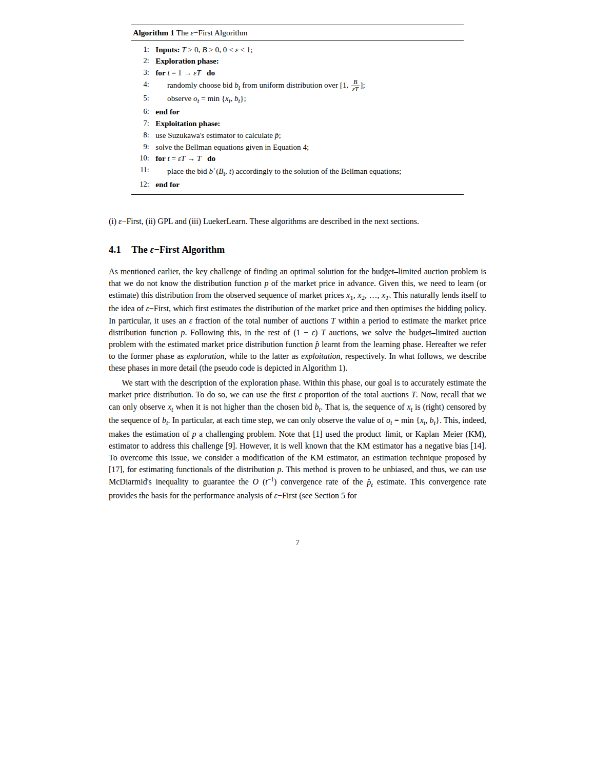Algorithm 1 The ε−First Algorithm
Inputs: T > 0, B > 0, 0 < ε < 1;
Exploration phase:
for t = 1 → εT do
randomly choose bid bt from uniform distribution over [1, BεT];
observe ot = min {xt, bt};
end for
Exploitation phase:
use Suzukawa's estimator to calculate p̂;
solve the Bellman equations given in Equation 4;
for t = εT → T do
place the bid b+(Bt, t) accordingly to the solution of the Bellman equations;
end for
(i) ε−First, (ii) GPL and (iii) LuekerLearn. These algorithms are described in the next sections.
4.1 The ε−First Algorithm
As mentioned earlier, the key challenge of finding an optimal solution for the budget–limited auction problem is that we do not know the distribution function p of the market price in advance. Given this, we need to learn (or estimate) this distribution from the observed sequence of market prices x1, x2, …, xT. This naturally lends itself to the idea of ε−First, which first estimates the distribution of the market price and then optimises the bidding policy. In particular, it uses an ε fraction of the total number of auctions T within a period to estimate the market price distribution function p. Following this, in the rest of (1 − ε) T auctions, we solve the budget–limited auction problem with the estimated market price distribution function p̂ learnt from the learning phase. Hereafter we refer to the former phase as exploration, while to the latter as exploitation, respectively. In what follows, we describe these phases in more detail (the pseudo code is depicted in Algorithm 1).
We start with the description of the exploration phase. Within this phase, our goal is to accurately estimate the market price distribution. To do so, we can use the first ε proportion of the total auctions T. Now, recall that we can only observe xt when it is not higher than the chosen bid bt. That is, the sequence of xt is (right) censored by the sequence of bt. In particular, at each time step, we can only observe the value of ot = min {xt, bt}. This, indeed, makes the estimation of p a challenging problem. Note that [1] used the product–limit, or Kaplan–Meier (KM), estimator to address this challenge [9]. However, it is well known that the KM estimator has a negative bias [14]. To overcome this issue, we consider a modification of the KM estimator, an estimation technique proposed by [17], for estimating functionals of the distribution p. This method is proven to be unbiased, and thus, we can use McDiarmid's inequality to guarantee the O (t−1) convergence rate of the p̂t estimate. This convergence rate provides the basis for the performance analysis of ε−First (see Section 5 for
7